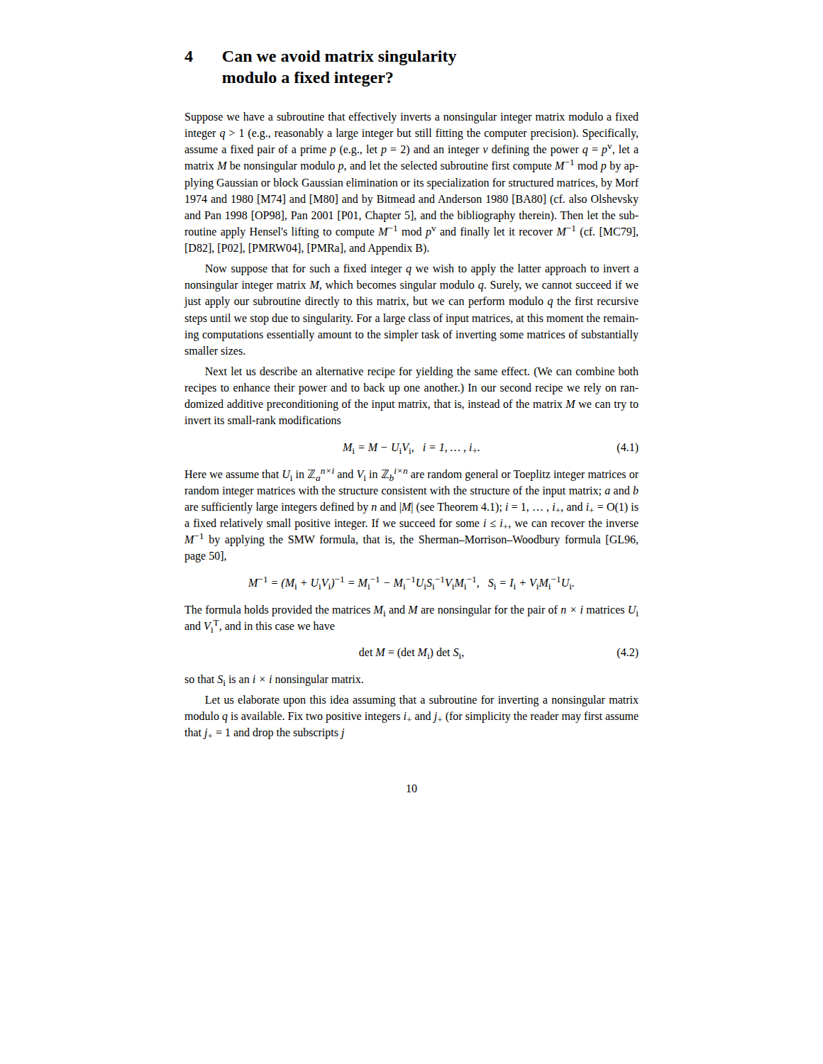4 Can we avoid matrix singularity
modulo a fixed integer?
Suppose we have a subroutine that effectively inverts a nonsingular integer matrix modulo a fixed integer q > 1 (e.g., reasonably a large integer but still fitting the computer precision). Specifically, assume a fixed pair of a prime p (e.g., let p = 2) and an integer v defining the power q = pv, let a matrix M be nonsingular modulo p, and let the selected subroutine first compute M−1 mod p by applying Gaussian or block Gaussian elimination or its specialization for structured matrices, by Morf 1974 and 1980 [M74] and [M80] and by Bitmead and Anderson 1980 [BA80] (cf. also Olshevsky and Pan 1998 [OP98], Pan 2001 [P01, Chapter 5], and the bibliography therein). Then let the subroutine apply Hensel's lifting to compute M−1 mod pv and finally let it recover M−1 (cf. [MC79], [D82], [P02], [PMRW04], [PMRa], and Appendix B).
Now suppose that for such a fixed integer q we wish to apply the latter approach to invert a nonsingular integer matrix M, which becomes singular modulo q. Surely, we cannot succeed if we just apply our subroutine directly to this matrix, but we can perform modulo q the first recursive steps until we stop due to singularity. For a large class of input matrices, at this moment the remaining computations essentially amount to the simpler task of inverting some matrices of substantially smaller sizes.
Next let us describe an alternative recipe for yielding the same effect. (We can combine both recipes to enhance their power and to back up one another.) In our second recipe we rely on randomized additive preconditioning of the input matrix, that is, instead of the matrix M we can try to invert its small-rank modifications
Mi = M − UiVi, i = 1, … , i+. (4.1)
Here we assume that Ui in ℤan×i and Vi in ℤbi×n are random general or Toeplitz integer matrices or random integer matrices with the structure consistent with the structure of the input matrix; a and b are sufficiently large integers defined by n and |M| (see Theorem 4.1); i = 1, … , i+, and i+ = O(1) is a fixed relatively small positive integer. If we succeed for some i ≤ i+, we can recover the inverse M−1 by applying the SMW formula, that is, the Sherman–Morrison–Woodbury formula [GL96, page 50],
M−1 = (Mi + UiVi)−1 = Mi−1 − Mi−1UiSi−1ViMi−1, Si = Ii + ViMi−1Ui.
The formula holds provided the matrices Mi and M are nonsingular for the pair of n × i matrices Ui and ViT, and in this case we have
det M = (det Mi) det Si, (4.2)
so that Si is an i × i nonsingular matrix.
Let us elaborate upon this idea assuming that a subroutine for inverting a nonsingular matrix modulo q is available. Fix two positive integers i+ and j+ (for simplicity the reader may first assume that j+ = 1 and drop the subscripts j
10